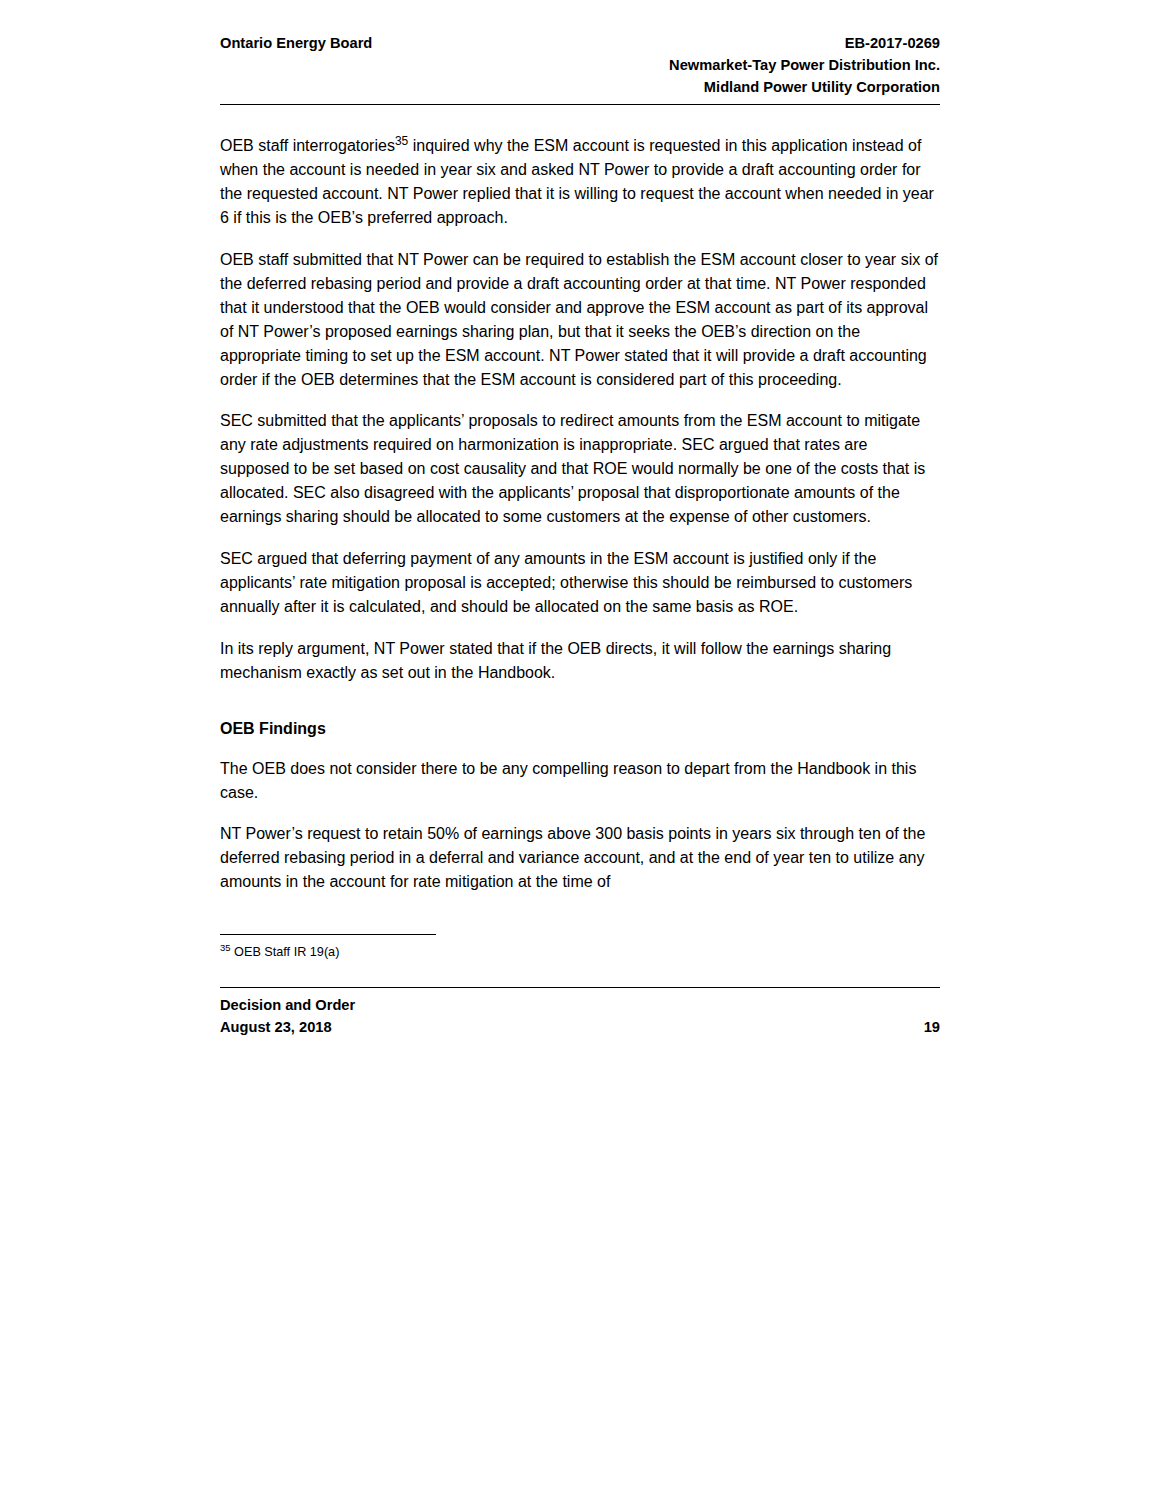Ontario Energy Board
EB-2017-0269
Newmarket-Tay Power Distribution Inc.
Midland Power Utility Corporation
OEB staff interrogatories35 inquired why the ESM account is requested in this application instead of when the account is needed in year six and asked NT Power to provide a draft accounting order for the requested account. NT Power replied that it is willing to request the account when needed in year 6 if this is the OEB’s preferred approach.
OEB staff submitted that NT Power can be required to establish the ESM account closer to year six of the deferred rebasing period and provide a draft accounting order at that time. NT Power responded that it understood that the OEB would consider and approve the ESM account as part of its approval of NT Power’s proposed earnings sharing plan, but that it seeks the OEB’s direction on the appropriate timing to set up the ESM account. NT Power stated that it will provide a draft accounting order if the OEB determines that the ESM account is considered part of this proceeding.
SEC submitted that the applicants’ proposals to redirect amounts from the ESM account to mitigate any rate adjustments required on harmonization is inappropriate. SEC argued that rates are supposed to be set based on cost causality and that ROE would normally be one of the costs that is allocated. SEC also disagreed with the applicants’ proposal that disproportionate amounts of the earnings sharing should be allocated to some customers at the expense of other customers.
SEC argued that deferring payment of any amounts in the ESM account is justified only if the applicants’ rate mitigation proposal is accepted; otherwise this should be reimbursed to customers annually after it is calculated, and should be allocated on the same basis as ROE.
In its reply argument, NT Power stated that if the OEB directs, it will follow the earnings sharing mechanism exactly as set out in the Handbook.
OEB Findings
The OEB does not consider there to be any compelling reason to depart from the Handbook in this case.
NT Power’s request to retain 50% of earnings above 300 basis points in years six through ten of the deferred rebasing period in a deferral and variance account, and at the end of year ten to utilize any amounts in the account for rate mitigation at the time of
35 OEB Staff IR 19(a)
Decision and Order
August 23, 2018
19